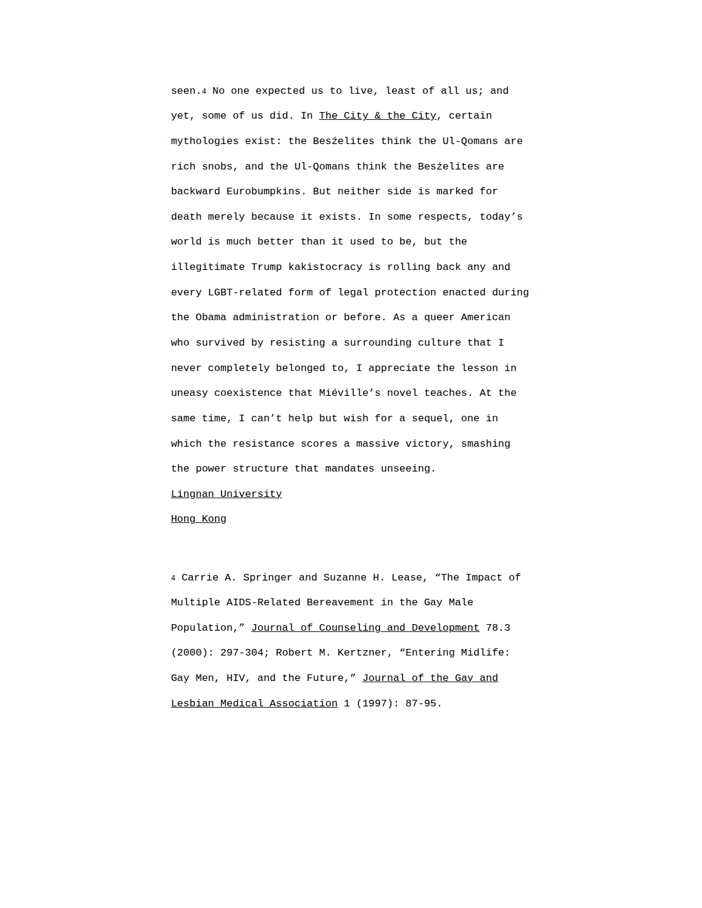seen.4 No one expected us to live, least of all us; and yet, some of us did. In The City & the City, certain mythologies exist: the Besźelites think the Ul-Qomans are rich snobs, and the Ul-Qomans think the Besźelites are backward Eurobumpkins. But neither side is marked for death merely because it exists. In some respects, today’s world is much better than it used to be, but the illegitimate Trump kakistocracy is rolling back any and every LGBT-related form of legal protection enacted during the Obama administration or before. As a queer American who survived by resisting a surrounding culture that I never completely belonged to, I appreciate the lesson in uneasy coexistence that Miéville’s novel teaches. At the same time, I can’t help but wish for a sequel, one in which the resistance scores a massive victory, smashing the power structure that mandates unseeing.
Lingnan University
Hong Kong
4 Carrie A. Springer and Suzanne H. Lease, “The Impact of Multiple AIDS-Related Bereavement in the Gay Male Population,” Journal of Counseling and Development 78.3 (2000): 297-304; Robert M. Kertzner, “Entering Midlife: Gay Men, HIV, and the Future,” Journal of the Gay and Lesbian Medical Association 1 (1997): 87-95.